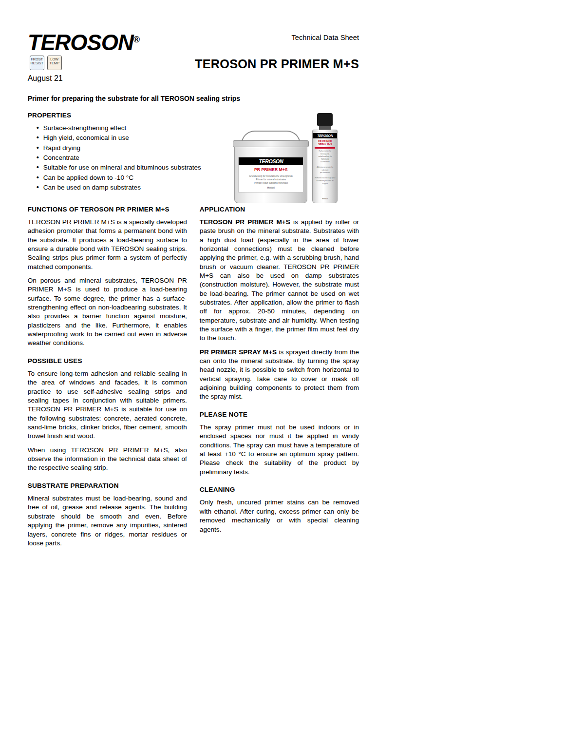TEROSON®
Technical Data Sheet
FROST
RESIST
LOW
TEMP
TEROSON PR PRIMER M+S
August 21
Primer for preparing the substrate for all TEROSON sealing strips
Properties
Surface-strengthening effect
High yield, economical in use
Rapid drying
Concentrate
Suitable for use on mineral and bituminous substrates
Can be applied down to -10 °C
Can be used on damp substrates
TEROSON
PR PRIMER M+S
Grundierung für mineralische Untergründe
Primer for mineral substrates
Primaire pour supports minéraux
Henkel
TEROSON
PR PRIMER
SPRAY M+S
Haftvermittler für Untergrund-
vorbehandlung für TEROSON
Dichtbänder
Adhesion promoter for substrate
pre-treatment
Primaire d'accrochage pour
traitement préalable du support
Henkel
Functions of TEROSON PR PRIMER M+S
TEROSON PR PRIMER M+S is a specially developed adhesion promoter that forms a permanent bond with the substrate. It produces a load-bearing surface to ensure a durable bond with TEROSON sealing strips. Sealing strips plus primer form a system of perfectly matched components.
On porous and mineral substrates, TEROSON PR PRIMER M+S is used to produce a load-bearing surface. To some degree, the primer has a surface-strengthening effect on non-loadbearing substrates. It also provides a barrier function against moisture, plasticizers and the like. Furthermore, it enables waterproofing work to be carried out even in adverse weather conditions.
Possible uses
To ensure long-term adhesion and reliable sealing in the area of windows and facades, it is common practice to use self-adhesive sealing strips and sealing tapes in conjunction with suitable primers. TEROSON PR PRIMER M+S is suitable for use on the following substrates: concrete, aerated concrete, sand-lime bricks, clinker bricks, fiber cement, smooth trowel finish and wood.
When using TEROSON PR PRIMER M+S, also observe the information in the technical data sheet of the respective sealing strip.
Substrate preparation
Mineral substrates must be load-bearing, sound and free of oil, grease and release agents. The building substrate should be smooth and even. Before applying the primer, remove any impurities, sintered layers, concrete fins or ridges, mortar residues or loose parts.
Application
TEROSON PR PRIMER M+S is applied by roller or paste brush on the mineral substrate. Substrates with a high dust load (especially in the area of lower horizontal connections) must be cleaned before applying the primer, e.g. with a scrubbing brush, hand brush or vacuum cleaner. TEROSON PR PRIMER M+S can also be used on damp substrates (construction moisture). However, the substrate must be load-bearing. The primer cannot be used on wet substrates. After application, allow the primer to flash off for approx. 20-50 minutes, depending on temperature, substrate and air humidity. When testing the surface with a finger, the primer film must feel dry to the touch.
PR PRIMER SPRAY M+S is sprayed directly from the can onto the mineral substrate. By turning the spray head nozzle, it is possible to switch from horizontal to vertical spraying. Take care to cover or mask off adjoining building components to protect them from the spray mist.
Please note
The spray primer must not be used indoors or in enclosed spaces nor must it be applied in windy conditions. The spray can must have a temperature of at least +10 °C to ensure an optimum spray pattern. Please check the suitability of the product by preliminary tests.
Cleaning
Only fresh, uncured primer stains can be removed with ethanol. After curing, excess primer can only be removed mechanically or with special cleaning agents.